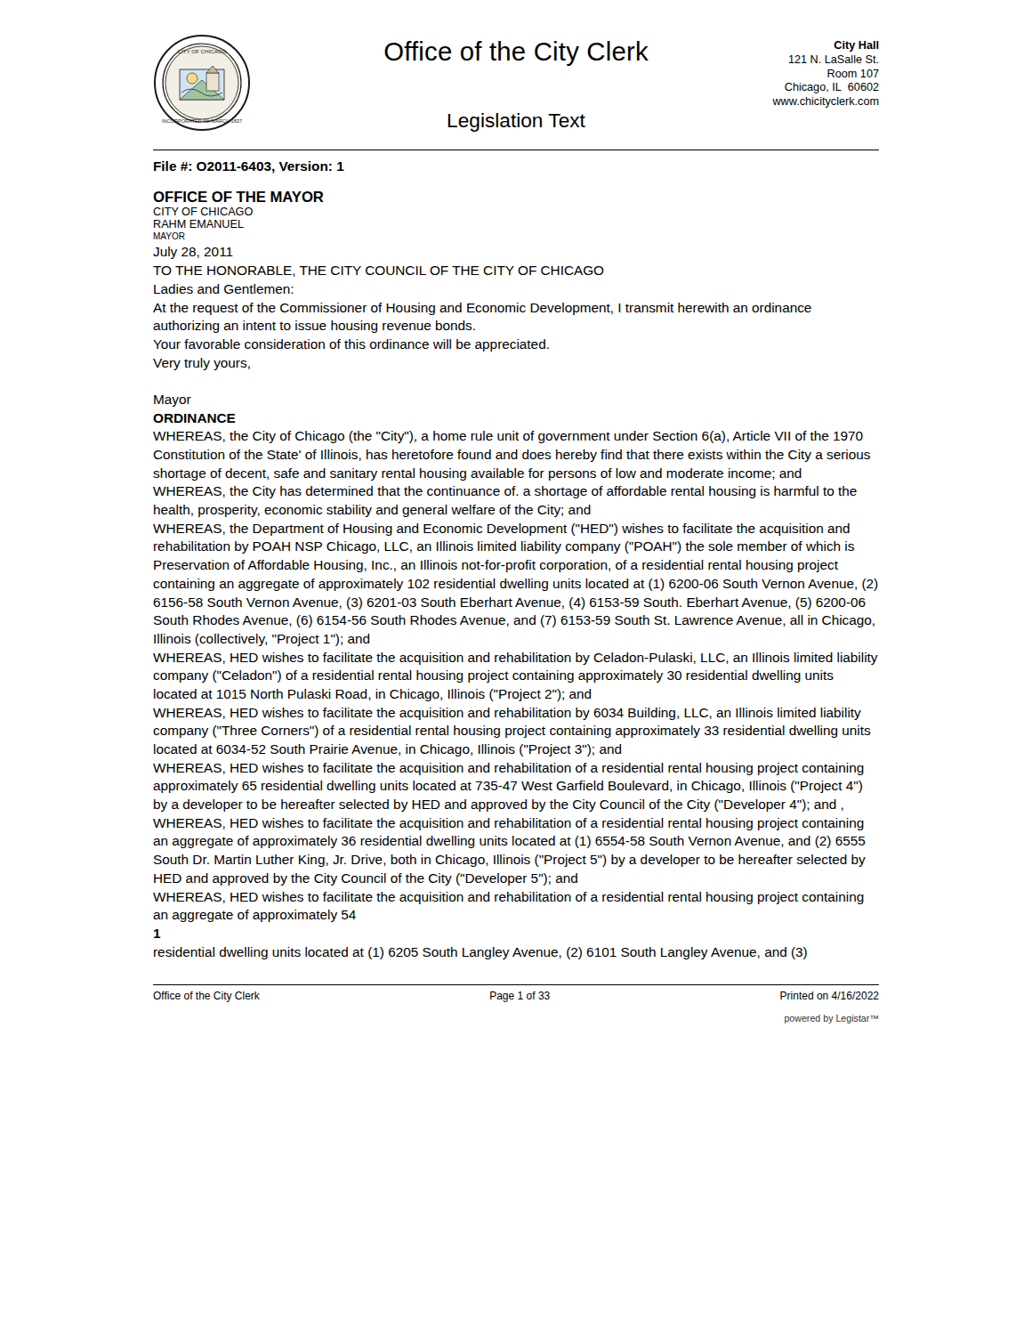CITY OF CHICAGO INCORPORATED 4th MARCH 1837
City Hall
121 N. LaSalle St.
Room 107
Chicago, IL 60602
www.chicityclerk.com
Office of the City Clerk
Legislation Text
File #: O2011-6403, Version: 1
OFFICE OF THE MAYOR
CITY OF CHICAGO
RAHM EMANUEL
MAYOR
July 28, 2011
TO THE HONORABLE, THE CITY COUNCIL OF THE CITY OF CHICAGO
Ladies and Gentlemen:
At the request of the Commissioner of Housing and Economic Development, I transmit herewith an ordinance authorizing an intent to issue housing revenue bonds.
Your favorable consideration of this ordinance will be appreciated.
Very truly yours,
Mayor
ORDINANCE
WHEREAS, the City of Chicago (the "City"), a home rule unit of government under Section 6(a), Article VII of the 1970 Constitution of the State' of Illinois, has heretofore found and does hereby find that there exists within the City a serious shortage of decent, safe and sanitary rental housing available for persons of low and moderate income; and
WHEREAS, the City has determined that the continuance of. a shortage of affordable rental housing is harmful to the health, prosperity, economic stability and general welfare of the City; and
WHEREAS, the Department of Housing and Economic Development ("HED") wishes to facilitate the acquisition and rehabilitation by POAH NSP Chicago, LLC, an Illinois limited liability company ("POAH") the sole member of which is Preservation of Affordable Housing, Inc., an Illinois not-for-profit corporation, of a residential rental housing project containing an aggregate of approximately 102 residential dwelling units located at (1) 6200-06 South Vernon Avenue, (2) 6156-58 South Vernon Avenue, (3) 6201-03 South Eberhart Avenue, (4) 6153-59 South. Eberhart Avenue, (5) 6200-06 South Rhodes Avenue, (6) 6154-56 South Rhodes Avenue, and (7) 6153-59 South St. Lawrence Avenue, all in Chicago, Illinois (collectively, "Project 1"); and
WHEREAS, HED wishes to facilitate the acquisition and rehabilitation by Celadon-Pulaski, LLC, an Illinois limited liability company ("Celadon") of a residential rental housing project containing approximately 30 residential dwelling units located at 1015 North Pulaski Road, in Chicago, Illinois ("Project 2"); and
WHEREAS, HED wishes to facilitate the acquisition and rehabilitation by 6034 Building, LLC, an Illinois limited liability company ("Three Corners") of a residential rental housing project containing approximately 33 residential dwelling units located at 6034-52 South Prairie Avenue, in Chicago, Illinois ("Project 3"); and
WHEREAS, HED wishes to facilitate the acquisition and rehabilitation of a residential rental housing project containing approximately 65 residential dwelling units located at 735-47 West Garfield Boulevard, in Chicago, Illinois ("Project 4") by a developer to be hereafter selected by HED and approved by the City Council of the City ("Developer 4"); and ,
WHEREAS, HED wishes to facilitate the acquisition and rehabilitation of a residential rental housing project containing an aggregate of approximately 36 residential dwelling units located at (1) 6554-58 South Vernon Avenue, and (2) 6555 South Dr. Martin Luther King, Jr. Drive, both in Chicago, Illinois ("Project 5") by a developer to be hereafter selected by HED and approved by the City Council of the City ("Developer 5"); and
WHEREAS, HED wishes to facilitate the acquisition and rehabilitation of a residential rental housing project containing an aggregate of approximately 54
1
residential dwelling units located at (1) 6205 South Langley Avenue, (2) 6101 South Langley Avenue, and (3)
Office of the City Clerk
Page 1 of 33
Printed on 4/16/2022
powered by Legistar™